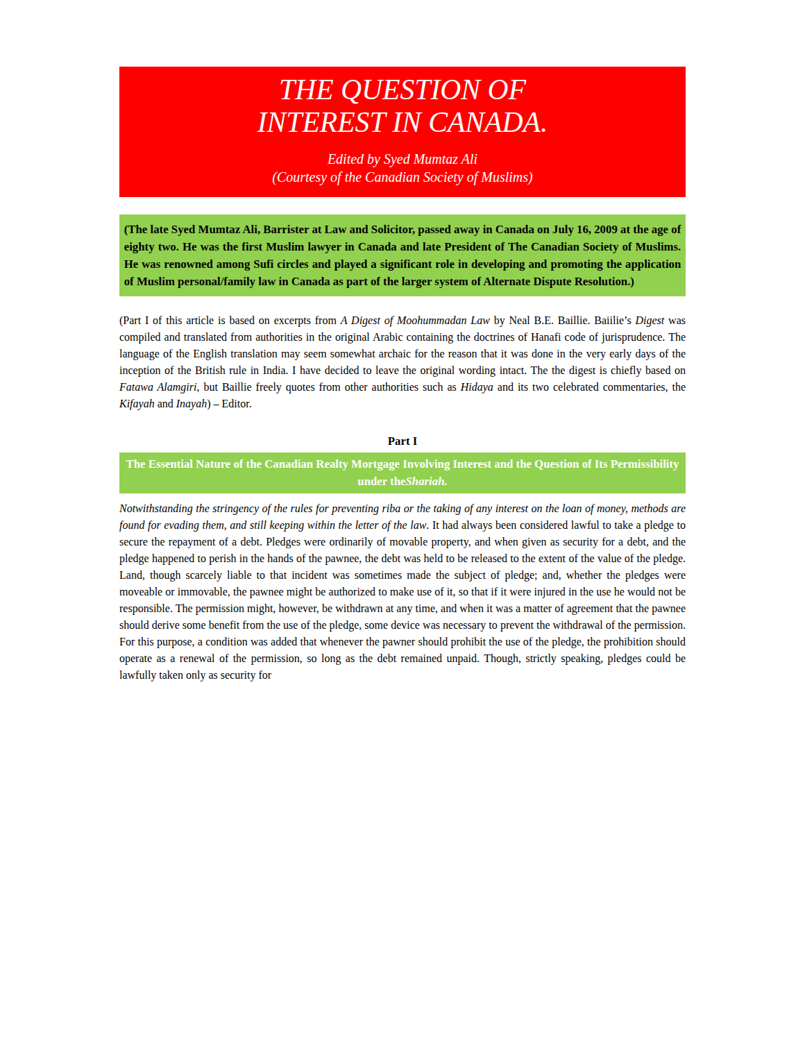THE QUESTION OF
INTEREST IN CANADA.
Edited by Syed Mumtaz Ali
(Courtesy of the Canadian Society of Muslims)
(The late Syed Mumtaz Ali, Barrister at Law and Solicitor, passed away in Canada on July 16, 2009 at the age of eighty two. He was the first Muslim lawyer in Canada and late President of The Canadian Society of Muslims. He was renowned among Sufi circles and played a significant role in developing and promoting the application of Muslim personal/family law in Canada as part of the larger system of Alternate Dispute Resolution.)
(Part I of this article is based on excerpts from A Digest of Moohummadan Law by Neal B.E. Baillie. Baiilie’s Digest was compiled and translated from authorities in the original Arabic containing the doctrines of Hanafi code of jurisprudence. The language of the English translation may seem somewhat archaic for the reason that it was done in the very early days of the inception of the British rule in India. I have decided to leave the original wording intact. The the digest is chiefly based on Fatawa Alamgiri, but Baillie freely quotes from other authorities such as Hidaya and its two celebrated commentaries, the Kifayah and Inayah) – Editor.
Part I
The Essential Nature of the Canadian Realty Mortgage Involving Interest and the Question of Its Permissibility under theShariah.
Notwithstanding the stringency of the rules for preventing riba or the taking of any interest on the loan of money, methods are found for evading them, and still keeping within the letter of the law. It had always been considered lawful to take a pledge to secure the repayment of a debt. Pledges were ordinarily of movable property, and when given as security for a debt, and the pledge happened to perish in the hands of the pawnee, the debt was held to be released to the extent of the value of the pledge. Land, though scarcely liable to that incident was sometimes made the subject of pledge; and, whether the pledges were moveable or immovable, the pawnee might be authorized to make use of it, so that if it were injured in the use he would not be responsible. The permission might, however, be withdrawn at any time, and when it was a matter of agreement that the pawnee should derive some benefit from the use of the pledge, some device was necessary to prevent the withdrawal of the permission. For this purpose, a condition was added that whenever the pawner should prohibit the use of the pledge, the prohibition should operate as a renewal of the permission, so long as the debt remained unpaid. Though, strictly speaking, pledges could be lawfully taken only as security for